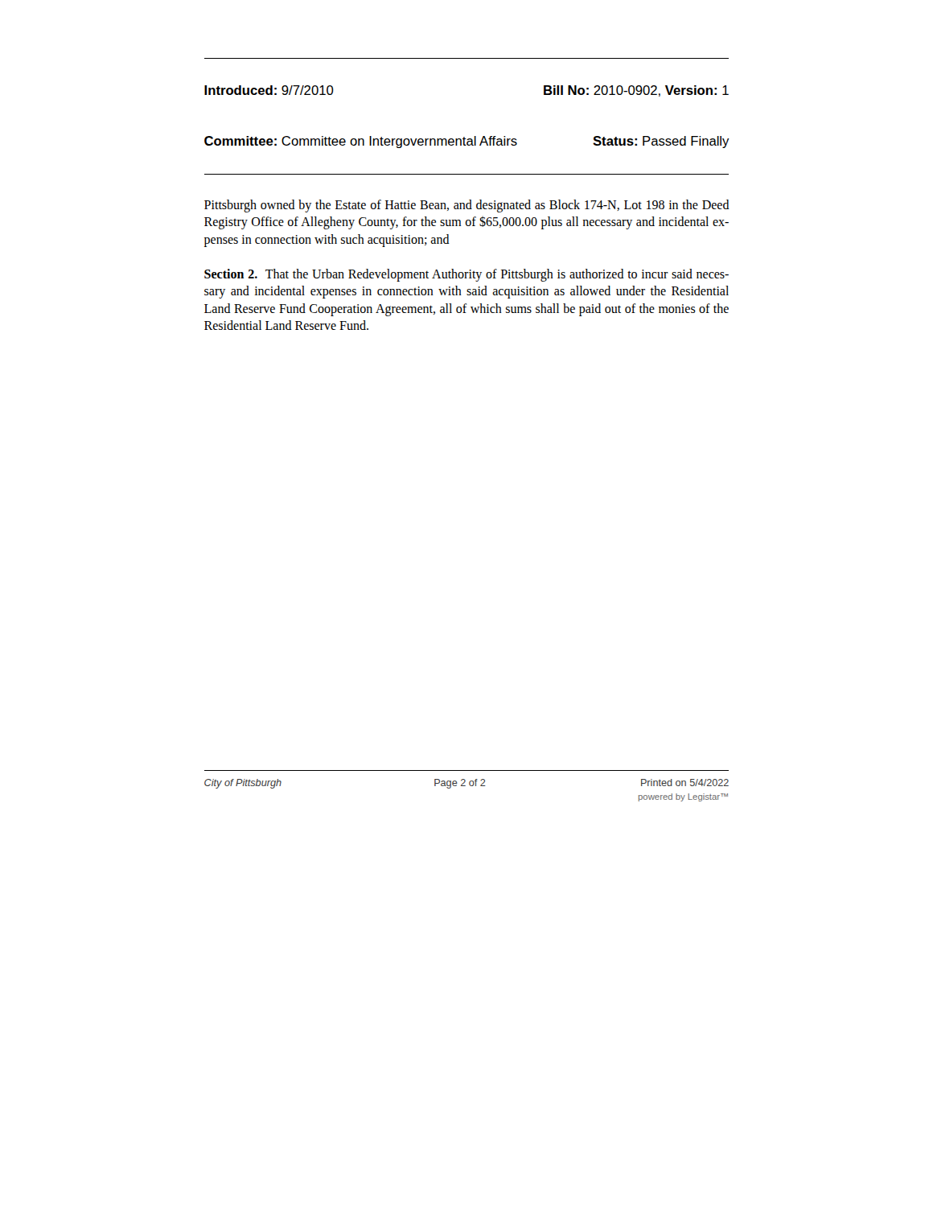Introduced: 9/7/2010
Bill No: 2010-0902, Version: 1
Committee: Committee on Intergovernmental Affairs
Status: Passed Finally
Pittsburgh owned by the Estate of Hattie Bean, and designated as Block 174-N, Lot 198 in the Deed Registry Office of Allegheny County, for the sum of $65,000.00 plus all necessary and incidental expenses in connection with such acquisition; and
Section 2. That the Urban Redevelopment Authority of Pittsburgh is authorized to incur said necessary and incidental expenses in connection with said acquisition as allowed under the Residential Land Reserve Fund Cooperation Agreement, all of which sums shall be paid out of the monies of the Residential Land Reserve Fund.
City of Pittsburgh
Page 2 of 2
Printed on 5/4/2022 powered by Legistar™